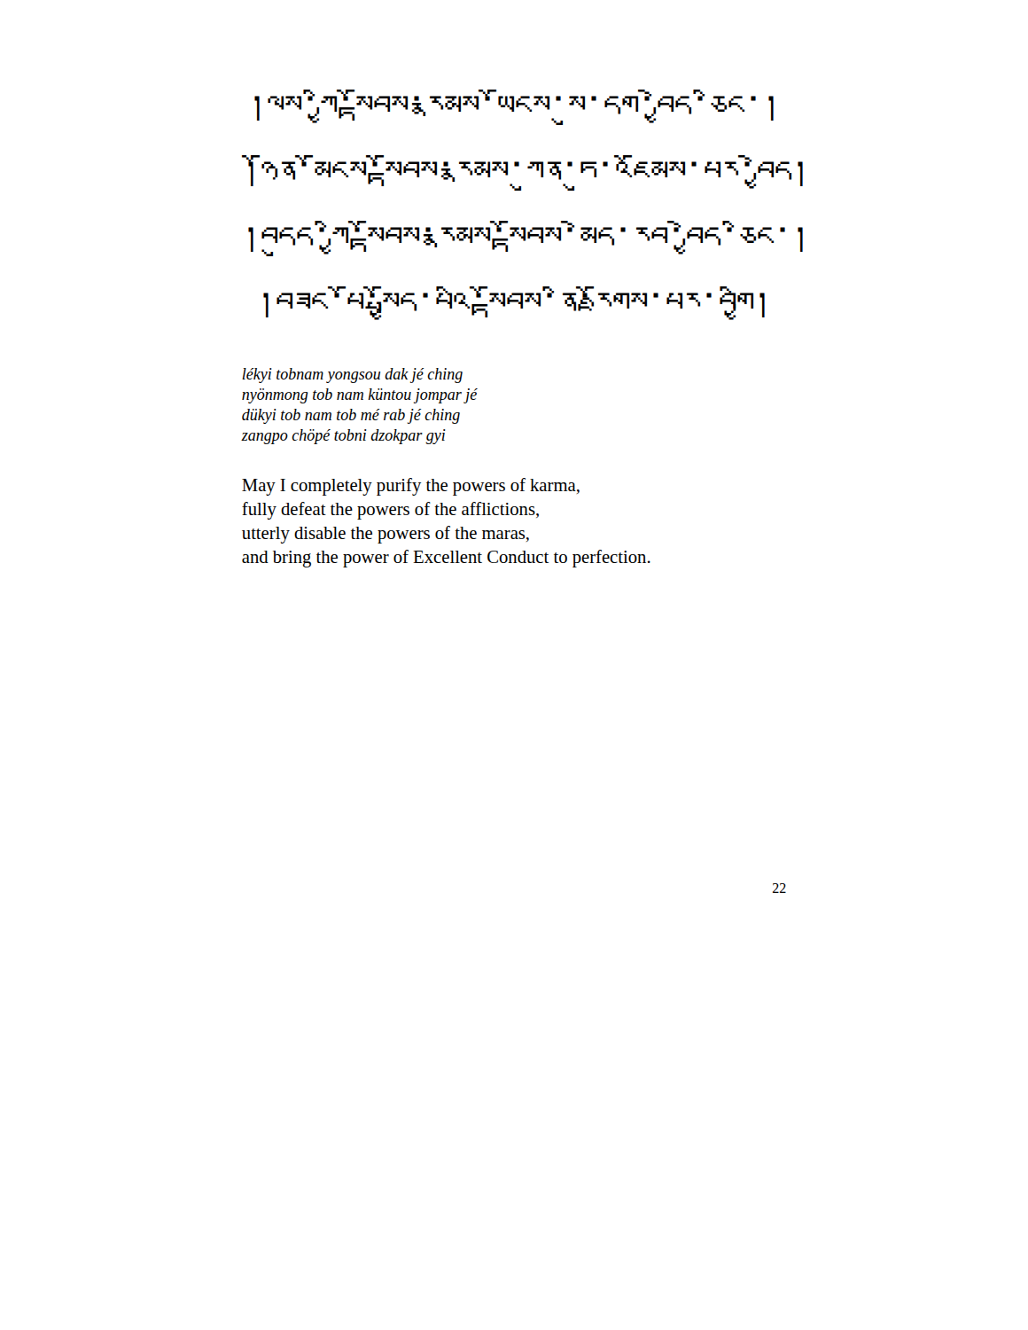།ལས་ཀྱི་སྟོབས་རྣམས་ཡོངས་སུ་དག་བྱེད་ཅིང་།
།ཉོན་མོངས་སྟོབས་རྣམས་ཀུན་ཏུ་འཇོམས་པར་བྱེད།
།བདུད་ཀྱི་སྟོབས་རྣམས་སྟོབས་མེད་རབ་བྱེད་ཅིང་།
།བཟང་པོ་སྤྱོད་པའི་སྟོབས་ནི་རྫོགས་པར་བགྱི།
lékyi tobnam yongsou dak jé ching
nyönmong tob nam küntou jompar jé
dükyi tob nam tob mé rab jé ching
zangpo chöpé tobni dzokpar gyi
May I completely purify the powers of karma,
fully defeat the powers of the afflictions,
utterly disable the powers of the maras,
and bring the power of Excellent Conduct to perfection.
22